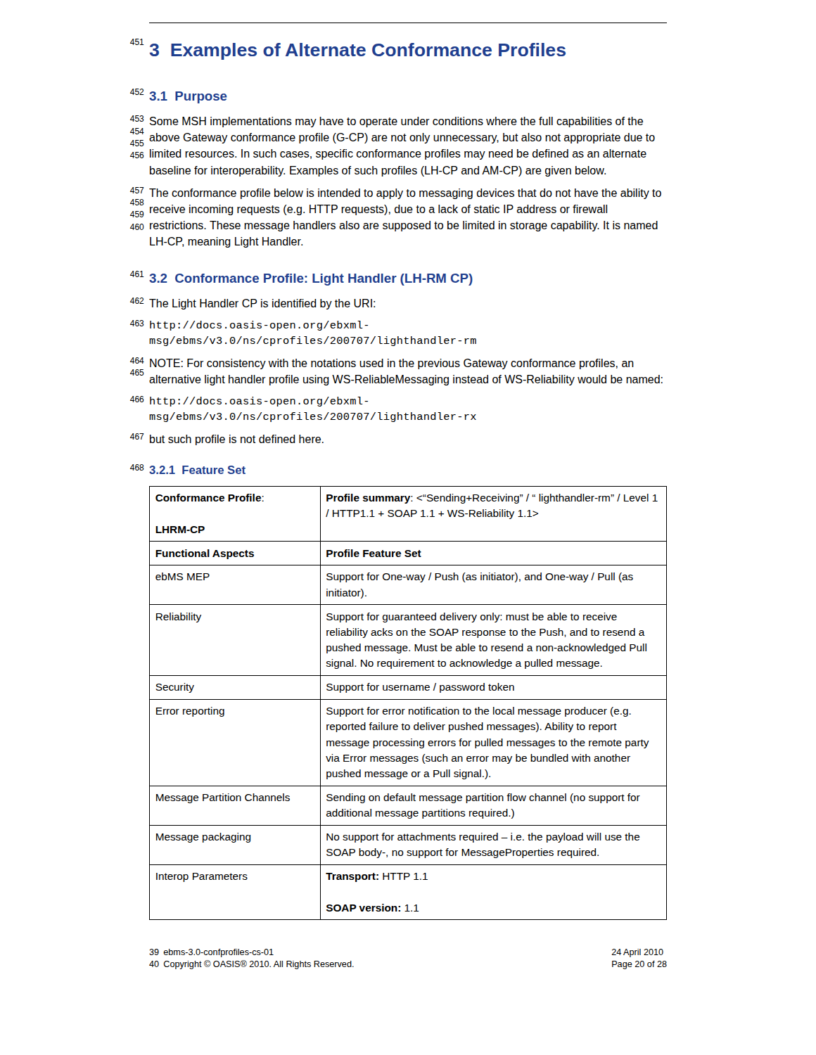451
3 Examples of Alternate Conformance Profiles
452
3.1 Purpose
453 454 455 456
Some MSH implementations may have to operate under conditions where the full capabilities of the above Gateway conformance profile (G-CP) are not only unnecessary, but also not appropriate due to limited resources. In such cases, specific conformance profiles may need be defined as an alternate baseline for interoperability. Examples of such profiles (LH-CP and AM-CP) are given below.
457 458 459 460
The conformance profile below is intended to apply to messaging devices that do not have the ability to receive incoming requests (e.g. HTTP requests), due to a lack of static IP address or firewall restrictions. These message handlers also are supposed to be limited in storage capability. It is named LH-CP, meaning Light Handler.
461
3.2 Conformance Profile: Light Handler (LH-RM CP)
462
The Light Handler CP is identified by the URI:
463
http://docs.oasis-open.org/ebxml-msg/ebms/v3.0/ns/cprofiles/200707/lighthandler-rm
464 465
NOTE: For consistency with the notations used in the previous Gateway conformance profiles, an alternative light handler profile using WS-ReliableMessaging instead of WS-Reliability would be named:
466
http://docs.oasis-open.org/ebxml-msg/ebms/v3.0/ns/cprofiles/200707/lighthandler-rx
467
but such profile is not defined here.
468
3.2.1 Feature Set
| Conformance Profile : LHRM-CP | Profile summary : <“Sending+Receiving” / “ lighthandler-rm” / Level 1 / HTTP1.1 + SOAP 1.1 + WS-Reliability 1.1> |
| Functional Aspects | Profile Feature Set |
| ebMS MEP | Support for One-way / Push (as initiator), and One-way / Pull (as initiator). |
| Reliability | Support for guaranteed delivery only: must be able to receive reliability acks on the SOAP response to the Push, and to resend a pushed message. Must be able to resend a non-acknowledged Pull signal. No requirement to acknowledge a pulled message. |
| Security | Support for username / password token |
| Error reporting | Support for error notification to the local message producer (e.g. reported failure to deliver pushed messages). Ability to report message processing errors for pulled messages to the remote party via Error messages (such an error may be bundled with another pushed message or a Pull signal.). |
| Message Partition Channels | Sending on default message partition flow channel (no support for additional message partitions required.) |
| Message packaging | No support for attachments required – i.e. the payload will use the SOAP body-, no support for MessageProperties required. |
| Interop Parameters | Transport: HTTP 1.1 SOAP version: 1.1 |
39ebms-3.0-confprofiles-cs-01
40 Copyright © OASIS® 2010. All Rights Reserved.
24 April 2010
Page 20 of 28